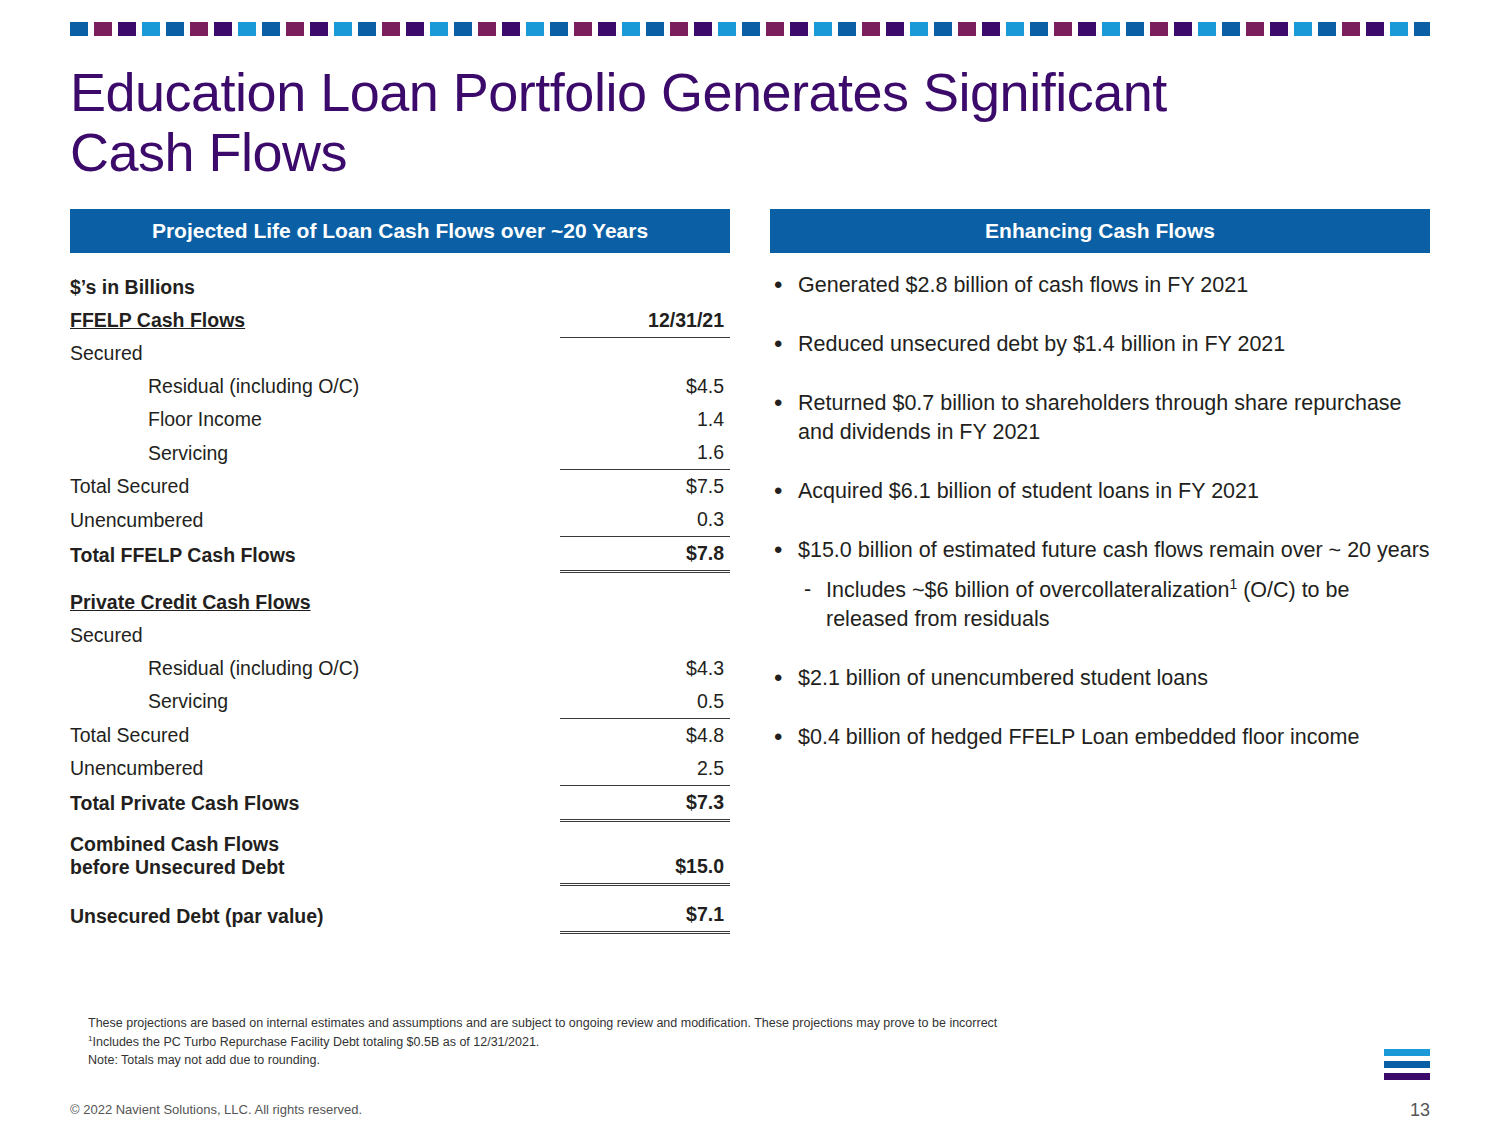Education Loan Portfolio Generates Significant
Cash Flows
Projected Life of Loan Cash Flows over ~20 Years
| $’s in Billions | |
| FFELP Cash Flows | 12/31/21 |
| Secured | |
| Residual (including O/C) | $4.5 |
| Floor Income | 1.4 |
| Servicing | 1.6 |
| Total Secured | $7.5 |
| Unencumbered | 0.3 |
| Total FFELP Cash Flows | $7.8 |
| Private Credit Cash Flows | |
| Secured | |
| Residual (including O/C) | $4.3 |
| Servicing | 0.5 |
| Total Secured | $4.8 |
| Unencumbered | 2.5 |
| Total Private Cash Flows | $7.3 |
| Combined Cash Flows before Unsecured Debt | $15.0 |
| Unsecured Debt (par value) | $7.1 |
Enhancing Cash Flows
Generated $2.8 billion of cash flows in FY 2021
Reduced unsecured debt by $1.4 billion in FY 2021
Returned $0.7 billion to shareholders through share repurchase and dividends in FY 2021
Acquired $6.1 billion of student loans in FY 2021
$15.0 billion of estimated future cash flows remain over ~ 20 years
Includes ~$6 billion of overcollateralization1 (O/C) to be released from residuals
$2.1 billion of unencumbered student loans
$0.4 billion of hedged FFELP Loan embedded floor income
These projections are based on internal estimates and assumptions and are subject to ongoing review and modification. These projections may prove to be incorrect
1Includes the PC Turbo Repurchase Facility Debt totaling $0.5B as of 12/31/2021.
Note: Totals may not add due to rounding.
© 2022 Navient Solutions, LLC. All rights reserved.
13